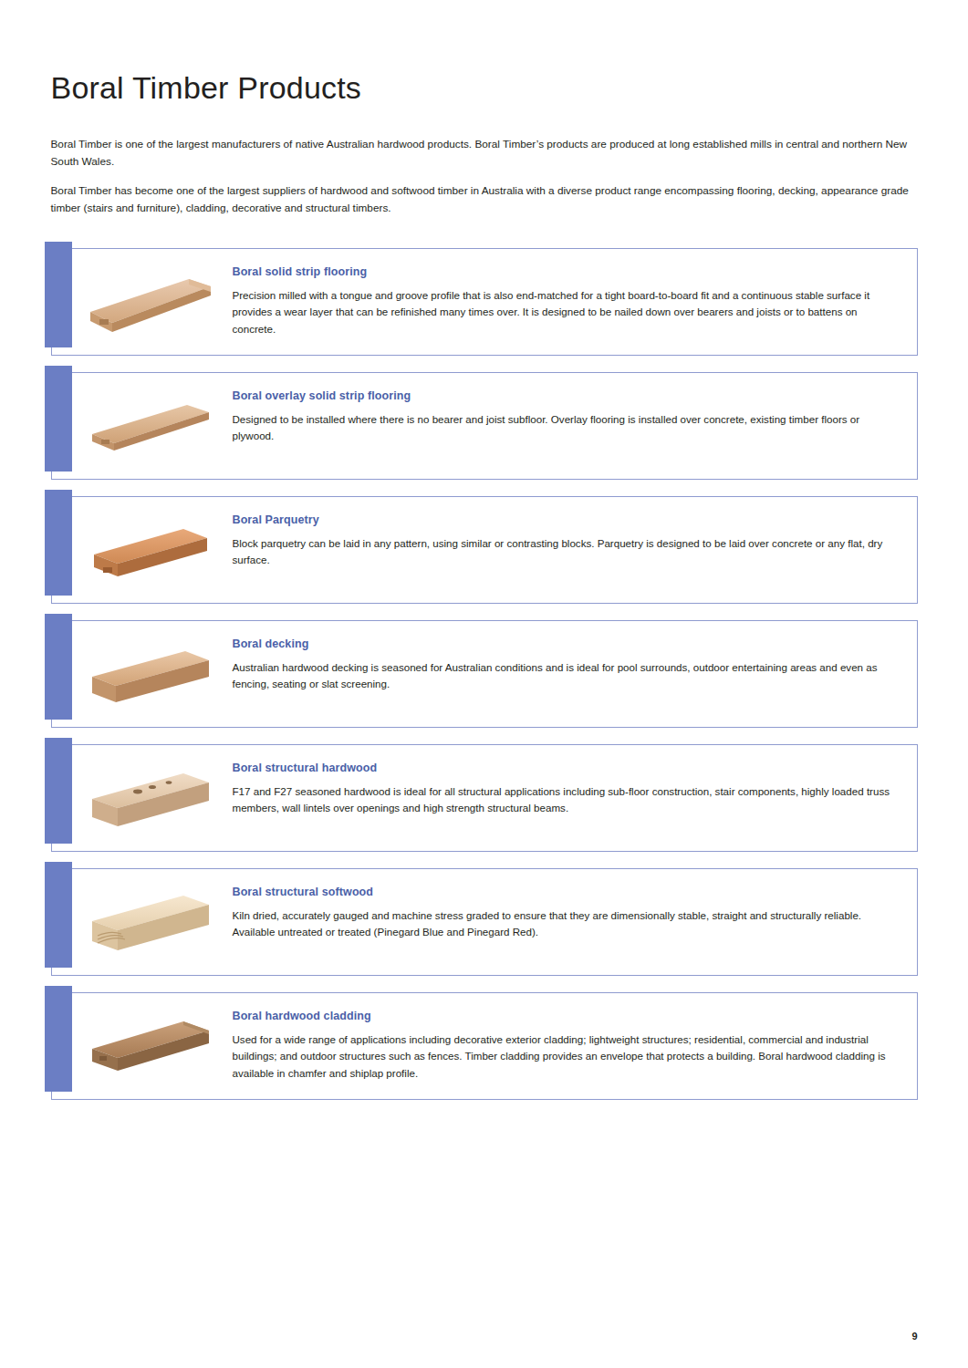Boral Timber Products
Boral Timber is one of the largest manufacturers of native Australian hardwood products. Boral Timber’s products are produced at long established mills in central and northern New South Wales.
Boral Timber has become one of the largest suppliers of hardwood and softwood timber in Australia with a diverse product range encompassing flooring, decking, appearance grade timber (stairs and furniture), cladding, decorative and structural timbers.
Boral solid strip flooring
Precision milled with a tongue and groove profile that is also end-matched for a tight board-to-board fit and a continuous stable surface it provides a wear layer that can be refinished many times over. It is designed to be nailed down over bearers and joists or to battens on concrete.
Boral overlay solid strip flooring
Designed to be installed where there is no bearer and joist subfloor. Overlay flooring is installed over concrete, existing timber floors or plywood.
Boral Parquetry
Block parquetry can be laid in any pattern, using similar or contrasting blocks. Parquetry is designed to be laid over concrete or any flat, dry surface.
Boral decking
Australian hardwood decking is seasoned for Australian conditions and is ideal for pool surrounds, outdoor entertaining areas and even as fencing, seating or slat screening.
Boral structural hardwood
F17 and F27 seasoned hardwood is ideal for all structural applications including sub-floor construction, stair components, highly loaded truss members, wall lintels over openings and high strength structural beams.
Boral structural softwood
Kiln dried, accurately gauged and machine stress graded to ensure that they are dimensionally stable, straight and structurally reliable. Available untreated or treated (Pinegard Blue and Pinegard Red).
Boral hardwood cladding
Used for a wide range of applications including decorative exterior cladding; lightweight structures; residential, commercial and industrial buildings; and outdoor structures such as fences. Timber cladding provides an envelope that protects a building. Boral hardwood cladding is available in chamfer and shiplap profile.
9